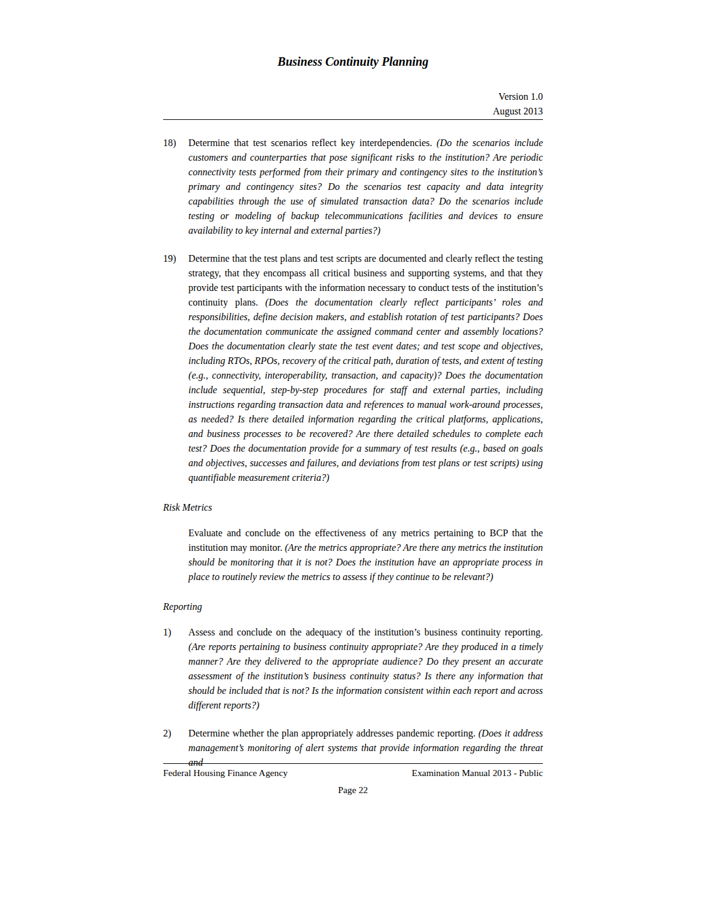Business Continuity Planning
Version 1.0
August 2013
18) Determine that test scenarios reflect key interdependencies. (Do the scenarios include customers and counterparties that pose significant risks to the institution? Are periodic connectivity tests performed from their primary and contingency sites to the institution’s primary and contingency sites? Do the scenarios test capacity and data integrity capabilities through the use of simulated transaction data? Do the scenarios include testing or modeling of backup telecommunications facilities and devices to ensure availability to key internal and external parties?)
19) Determine that the test plans and test scripts are documented and clearly reflect the testing strategy, that they encompass all critical business and supporting systems, and that they provide test participants with the information necessary to conduct tests of the institution’s continuity plans. (Does the documentation clearly reflect participants’ roles and responsibilities, define decision makers, and establish rotation of test participants? Does the documentation communicate the assigned command center and assembly locations? Does the documentation clearly state the test event dates; and test scope and objectives, including RTOs, RPOs, recovery of the critical path, duration of tests, and extent of testing (e.g., connectivity, interoperability, transaction, and capacity)? Does the documentation include sequential, step-by-step procedures for staff and external parties, including instructions regarding transaction data and references to manual work-around processes, as needed? Is there detailed information regarding the critical platforms, applications, and business processes to be recovered? Are there detailed schedules to complete each test? Does the documentation provide for a summary of test results (e.g., based on goals and objectives, successes and failures, and deviations from test plans or test scripts) using quantifiable measurement criteria?)
Risk Metrics
Evaluate and conclude on the effectiveness of any metrics pertaining to BCP that the institution may monitor. (Are the metrics appropriate? Are there any metrics the institution should be monitoring that it is not? Does the institution have an appropriate process in place to routinely review the metrics to assess if they continue to be relevant?)
Reporting
1) Assess and conclude on the adequacy of the institution’s business continuity reporting. (Are reports pertaining to business continuity appropriate? Are they produced in a timely manner? Are they delivered to the appropriate audience? Do they present an accurate assessment of the institution’s business continuity status? Is there any information that should be included that is not? Is the information consistent within each report and across different reports?)
2) Determine whether the plan appropriately addresses pandemic reporting. (Does it address management’s monitoring of alert systems that provide information regarding the threat and
Federal Housing Finance Agency Examination Manual 2013 - Public
Page 22